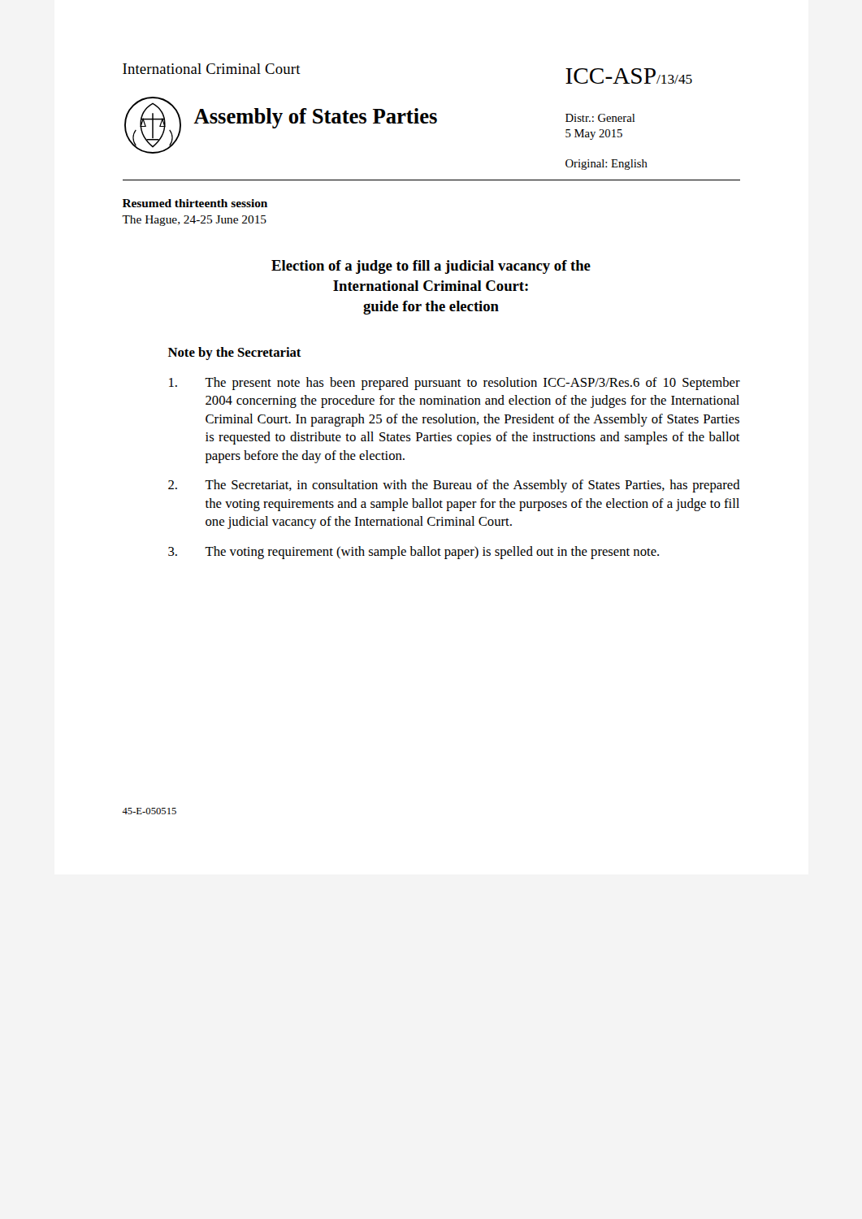International Criminal Court
Assembly of States Parties
ICC-ASP/13/45
Distr.: General
5 May 2015
Original: English
Resumed thirteenth session
The Hague, 24-25 June 2015
Election of a judge to fill a judicial vacancy of the
International Criminal Court:
guide for the election
Note by the Secretariat
1. The present note has been prepared pursuant to resolution ICC-ASP/3/Res.6 of 10 September 2004 concerning the procedure for the nomination and election of the judges for the International Criminal Court. In paragraph 25 of the resolution, the President of the Assembly of States Parties is requested to distribute to all States Parties copies of the instructions and samples of the ballot papers before the day of the election.
2. The Secretariat, in consultation with the Bureau of the Assembly of States Parties, has prepared the voting requirements and a sample ballot paper for the purposes of the election of a judge to fill one judicial vacancy of the International Criminal Court.
3. The voting requirement (with sample ballot paper) is spelled out in the present note.
45-E-050515